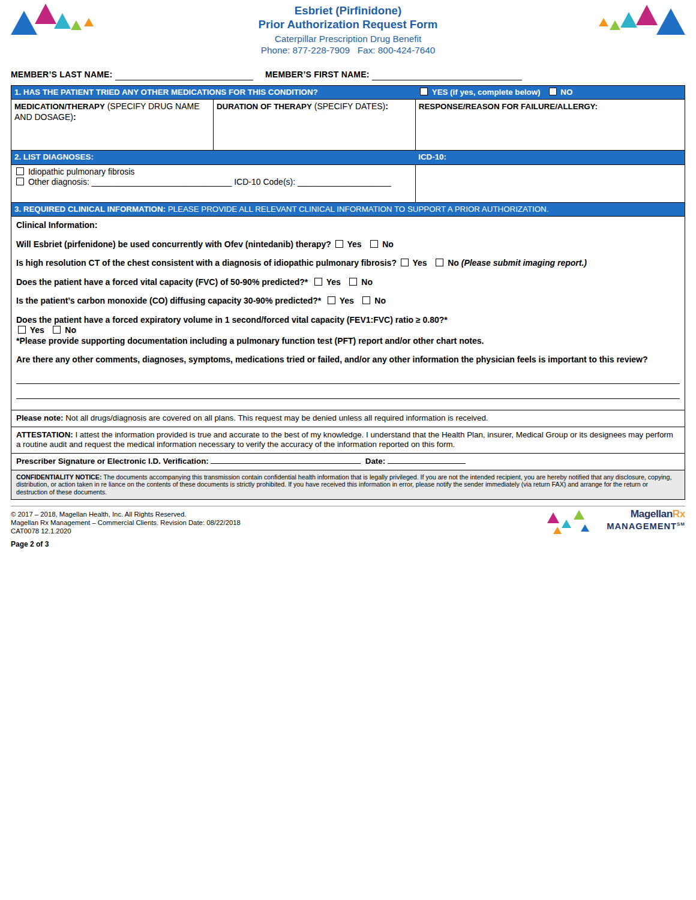Esbriet (Pirfinidone)
Prior Authorization Request Form
Caterpillar Prescription Drug Benefit
Phone: 877-228-7909 Fax: 800-424-7640
MEMBER’S LAST NAME: MEMBER’S FIRST NAME:
| 1. HAS THE PATIENT TRIED ANY OTHER MEDICATIONS FOR THIS CONDITION? | YES (if yes, complete below) NO |
| MEDICATION/THERAPY (SPECIFY DRUG NAME AND DOSAGE) : | DURATION OF THERAPY (SPECIFY DATES) : | RESPONSE/REASON FOR FAILURE/ALLERGY: |
| 2. LIST DIAGNOSES: | ICD-10: |
| Idiopathic pulmonary fibrosis Other diagnosis: ______________________________ ICD-10 Code(s): ____________________ | |
| 3. REQUIRED CLINICAL INFORMATION: PLEASE PROVIDE ALL RELEVANT CLINICAL INFORMATION TO SUPPORT A PRIOR AUTHORIZATION. |
Clinical Information:
Will Esbriet (pirfenidone) be used concurrently with Ofev (nintedanib) therapy? Yes No
Is high resolution CT of the chest consistent with a diagnosis of idiopathic pulmonary fibrosis? Yes No (Please submit imaging report.)
Does the patient have a forced vital capacity (FVC) of 50-90% predicted?* Yes No
Is the patient’s carbon monoxide (CO) diffusing capacity 30-90% predicted?* Yes No
Does the patient have a forced expiratory volume in 1 second/forced vital capacity (FEV1:FVC) ratio ≥ 0.80?*
Yes No
*Please provide supporting documentation including a pulmonary function test (PFT) report and/or other chart notes.
Are there any other comments, diagnoses, symptoms, medications tried or failed, and/or any other information the physician feels is important to this review?
Please note: Not all drugs/diagnosis are covered on all plans. This request may be denied unless all required information is received.
ATTESTATION: I attest the information provided is true and accurate to the best of my knowledge. I understand that the Health Plan, insurer, Medical Group or its designees may perform a routine audit and request the medical information necessary to verify the accuracy of the information reported on this form.
Prescriber Signature or Electronic I.D. Verification: Date:
CONFIDENTIALITY NOTICE: The documents accompanying this transmission contain confidential health information that is legally privileged. If you are not the intended recipient, you are hereby notified that any disclosure, copying, distribution, or action taken in re liance on the contents of these documents is strictly prohibited. If you have received this information in error, please notify the sender immediately (via return FAX) and arrange for the return or destruction of these documents.
© 2017 – 2018, Magellan Health, Inc. All Rights Reserved.
Magellan Rx Management – Commercial Clients. Revision Date: 08/22/2018
CAT0078 12.1.2020
MagellanRx
MANAGEMENTSM
Page 2 of 3